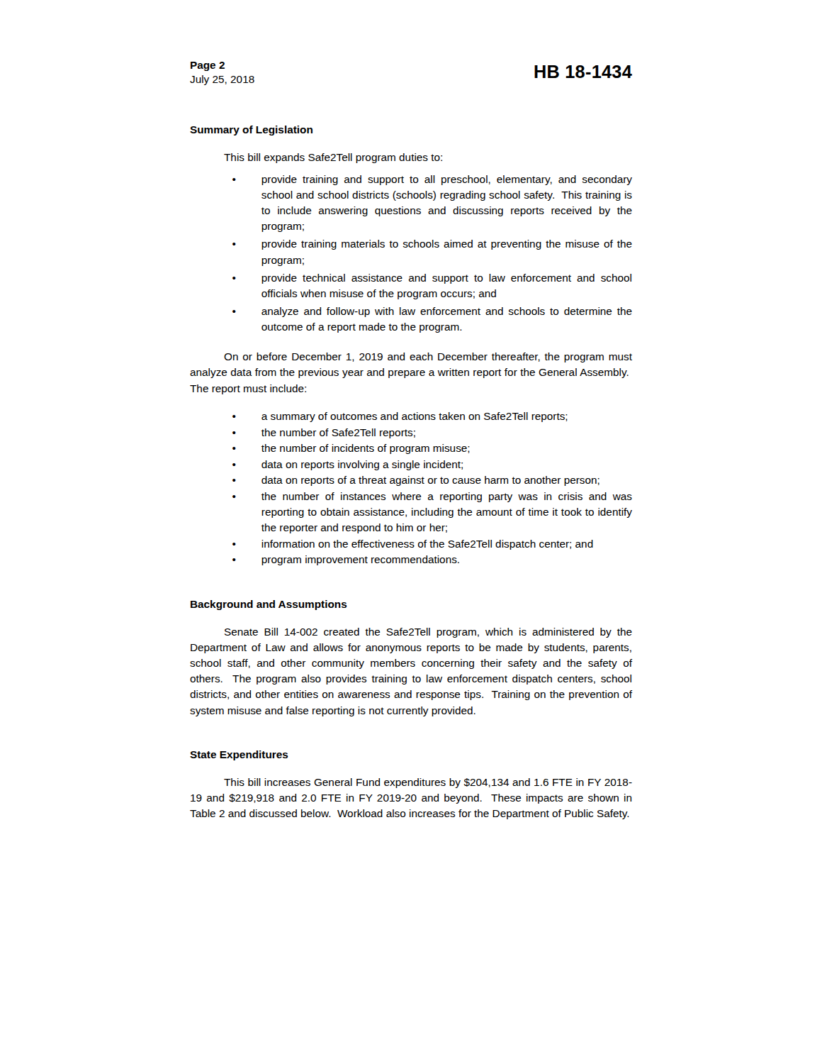Page 2
July 25, 2018
HB 18-1434
Summary of Legislation
This bill expands Safe2Tell program duties to:
provide training and support to all preschool, elementary, and secondary school and school districts (schools) regrading school safety. This training is to include answering questions and discussing reports received by the program;
provide training materials to schools aimed at preventing the misuse of the program;
provide technical assistance and support to law enforcement and school officials when misuse of the program occurs; and
analyze and follow-up with law enforcement and schools to determine the outcome of a report made to the program.
On or before December 1, 2019 and each December thereafter, the program must analyze data from the previous year and prepare a written report for the General Assembly. The report must include:
a summary of outcomes and actions taken on Safe2Tell reports;
the number of Safe2Tell reports;
the number of incidents of program misuse;
data on reports involving a single incident;
data on reports of a threat against or to cause harm to another person;
the number of instances where a reporting party was in crisis and was reporting to obtain assistance, including the amount of time it took to identify the reporter and respond to him or her;
information on the effectiveness of the Safe2Tell dispatch center; and
program improvement recommendations.
Background and Assumptions
Senate Bill 14-002 created the Safe2Tell program, which is administered by the Department of Law and allows for anonymous reports to be made by students, parents, school staff, and other community members concerning their safety and the safety of others. The program also provides training to law enforcement dispatch centers, school districts, and other entities on awareness and response tips. Training on the prevention of system misuse and false reporting is not currently provided.
State Expenditures
This bill increases General Fund expenditures by $204,134 and 1.6 FTE in FY 2018-19 and $219,918 and 2.0 FTE in FY 2019-20 and beyond. These impacts are shown in Table 2 and discussed below. Workload also increases for the Department of Public Safety.